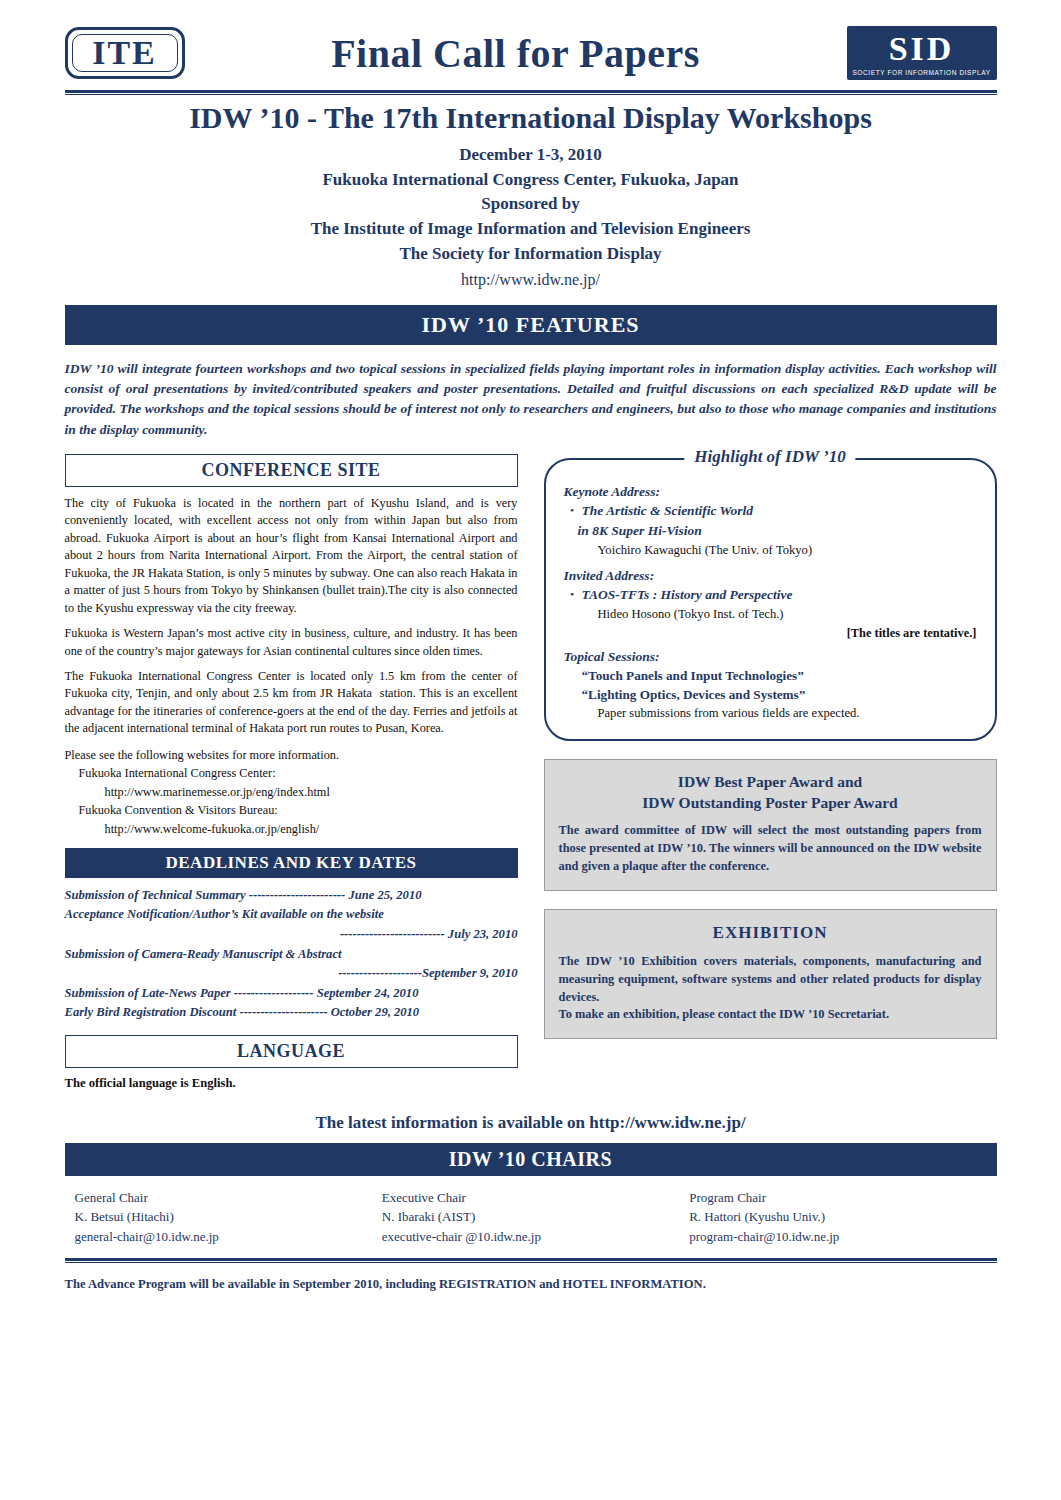ITE
Final Call for Papers
SID
SOCIETY FOR INFORMATION DISPLAY
IDW ’10 - The 17th International Display Workshops
December 1-3, 2010
Fukuoka International Congress Center, Fukuoka, Japan
Sponsored by
The Institute of Image Information and Television Engineers
The Society for Information Display http://www.idw.ne.jp/
IDW ’10 FEATURES
IDW ’10 will integrate fourteen workshops and two topical sessions in specialized fields playing important roles in information display activities. Each workshop will consist of oral presentations by invited/contributed speakers and poster presentations. Detailed and fruitful discussions on each specialized R&D update will be provided. The workshops and the topical sessions should be of interest not only to researchers and engineers, but also to those who manage companies and institutions in the display community.
CONFERENCE SITE
The city of Fukuoka is located in the northern part of Kyushu Island, and is very conveniently located, with excellent access not only from within Japan but also from abroad. Fukuoka Airport is about an hour’s flight from Kansai International Airport and about 2 hours from Narita International Airport. From the Airport, the central station of Fukuoka, the JR Hakata Station, is only 5 minutes by subway. One can also reach Hakata in a matter of just 5 hours from Tokyo by Shinkansen (bullet train).The city is also connected to the Kyushu expressway via the city freeway.
Fukuoka is Western Japan’s most active city in business, culture, and industry. It has been one of the country’s major gateways for Asian continental cultures since olden times.
The Fukuoka International Congress Center is located only 1.5 km from the center of Fukuoka city, Tenjin, and only about 2.5 km from JR Hakata station. This is an excellent advantage for the itineraries of conference-goers at the end of the day. Ferries and jetfoils at the adjacent international terminal of Hakata port run routes to Pusan, Korea.
Please see the following websites for more information. Fukuoka International Congress Center: http://www.marinemesse.or.jp/eng/index.html Fukuoka Convention & Visitors Bureau: http://www.welcome-fukuoka.or.jp/english/
DEADLINES AND KEY DATES
Submission of Technical Summary ----------------------- June 25, 2010 Acceptance Notification/Author’s Kit available on the website ------------------------- July 23, 2010 Submission of Camera-Ready Manuscript & Abstract --------------------September 9, 2010 Submission of Late-News Paper ------------------- September 24, 2010 Early Bird Registration Discount --------------------- October 29, 2010
LANGUAGE
The official language is English.
Highlight of IDW ’10
Keynote Address:
・The Artistic & Scientific World
in 8K Super Hi-Vision
Yoichiro Kawaguchi (The Univ. of Tokyo)
Invited Address:
・TAOS-TFTs : History and Perspective
Hideo Hosono (Tokyo Inst. of Tech.)
[The titles are tentative.]
Topical Sessions:
“Touch Panels and Input Technologies”
“Lighting Optics, Devices and Systems”
Paper submissions from various fields are expected.
IDW Best Paper Award and
IDW Outstanding Poster Paper Award
The award committee of IDW will select the most outstanding papers from those presented at IDW ’10. The winners will be announced on the IDW website and given a plaque after the conference.
EXHIBITION
The IDW ’10 Exhibition covers materials, components, manufacturing and measuring equipment, software systems and other related products for display devices.
To make an exhibition, please contact the IDW ’10 Secretariat.
The latest information is available on http://www.idw.ne.jp/
IDW ’10 CHAIRS
General Chair
K. Betsui (Hitachi)
general-chair@10.idw.ne.jp
Executive Chair
N. Ibaraki (AIST)
executive-chair @10.idw.ne.jp
Program Chair
R. Hattori (Kyushu Univ.)
program-chair@10.idw.ne.jp
The Advance Program will be available in September 2010, including REGISTRATION and HOTEL INFORMATION.